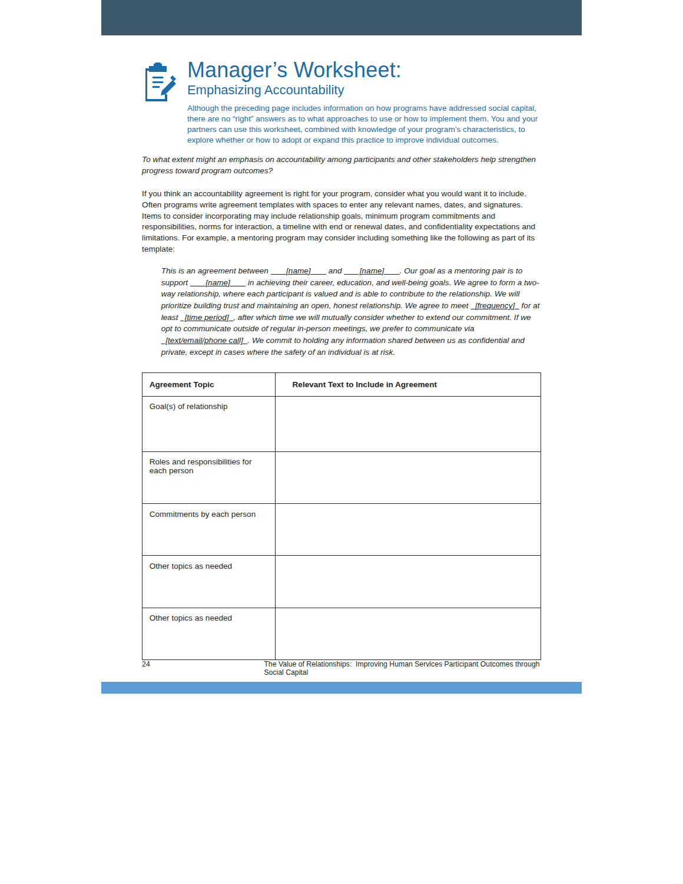Manager’s Worksheet:
Emphasizing Accountability
Although the preceding page includes information on how programs have addressed social capital, there are no “right” answers as to what approaches to use or how to implement them. You and your partners can use this worksheet, combined with knowledge of your program’s characteristics, to explore whether or how to adopt or expand this practice to improve individual outcomes.
To what extent might an emphasis on accountability among participants and other stakeholders help strengthen progress toward program outcomes?
If you think an accountability agreement is right for your program, consider what you would want it to include. Often programs write agreement templates with spaces to enter any relevant names, dates, and signatures. Items to consider incorporating may include relationship goals, minimum program commitments and responsibilities, norms for interaction, a timeline with end or renewal dates, and confidentiality expectations and limitations. For example, a mentoring program may consider including something like the following as part of its template:
This is an agreement between [name] and [name] . Our goal as a mentoring pair is to support [name] in achieving their career, education, and well-being goals. We agree to form a two-way relationship, where each participant is valued and is able to contribute to the relationship. We will prioritize building trust and maintaining an open, honest relationship. We agree to meet [frequency] for at least [time period] , after which time we will mutually consider whether to extend our commitment. If we opt to communicate outside of regular in-person meetings, we prefer to communicate via [text/email/phone call] . We commit to holding any information shared between us as confidential and private, except in cases where the safety of an individual is at risk.
| Agreement Topic | Relevant Text to Include in Agreement |
| --- | --- |
| Goal(s) of relationship | |
| Roles and responsibilities for each person | |
| Commitments by each person | |
| Other topics as needed | |
| Other topics as needed | |
24
The Value of Relationships: Improving Human Services Participant Outcomes through Social Capital